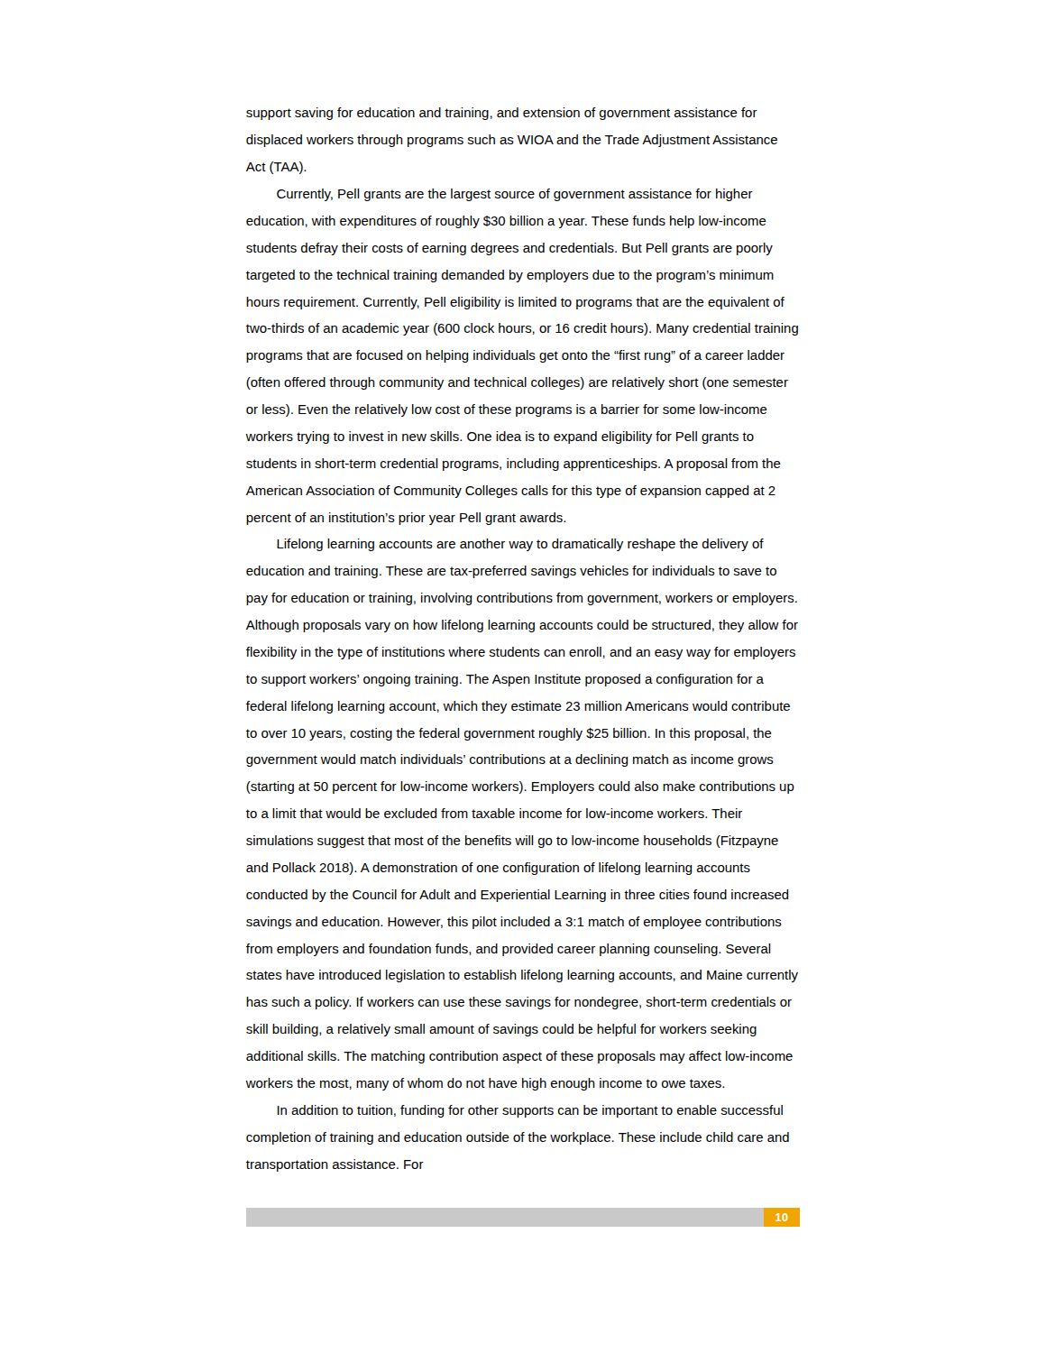support saving for education and training, and extension of government assistance for displaced workers through programs such as WIOA and the Trade Adjustment Assistance Act (TAA).
Currently, Pell grants are the largest source of government assistance for higher education, with expenditures of roughly $30 billion a year. These funds help low-income students defray their costs of earning degrees and credentials. But Pell grants are poorly targeted to the technical training demanded by employers due to the program’s minimum hours requirement. Currently, Pell eligibility is limited to programs that are the equivalent of two-thirds of an academic year (600 clock hours, or 16 credit hours). Many credential training programs that are focused on helping individuals get onto the “first rung” of a career ladder (often offered through community and technical colleges) are relatively short (one semester or less). Even the relatively low cost of these programs is a barrier for some low-income workers trying to invest in new skills. One idea is to expand eligibility for Pell grants to students in short-term credential programs, including apprenticeships. A proposal from the American Association of Community Colleges calls for this type of expansion capped at 2 percent of an institution’s prior year Pell grant awards.
Lifelong learning accounts are another way to dramatically reshape the delivery of education and training. These are tax-preferred savings vehicles for individuals to save to pay for education or training, involving contributions from government, workers or employers. Although proposals vary on how lifelong learning accounts could be structured, they allow for flexibility in the type of institutions where students can enroll, and an easy way for employers to support workers’ ongoing training. The Aspen Institute proposed a configuration for a federal lifelong learning account, which they estimate 23 million Americans would contribute to over 10 years, costing the federal government roughly $25 billion. In this proposal, the government would match individuals’ contributions at a declining match as income grows (starting at 50 percent for low-income workers). Employers could also make contributions up to a limit that would be excluded from taxable income for low-income workers. Their simulations suggest that most of the benefits will go to low-income households (Fitzpayne and Pollack 2018). A demonstration of one configuration of lifelong learning accounts conducted by the Council for Adult and Experiential Learning in three cities found increased savings and education. However, this pilot included a 3:1 match of employee contributions from employers and foundation funds, and provided career planning counseling. Several states have introduced legislation to establish lifelong learning accounts, and Maine currently has such a policy. If workers can use these savings for nondegree, short-term credentials or skill building, a relatively small amount of savings could be helpful for workers seeking additional skills. The matching contribution aspect of these proposals may affect low-income workers the most, many of whom do not have high enough income to owe taxes.
In addition to tuition, funding for other supports can be important to enable successful completion of training and education outside of the workplace. These include child care and transportation assistance. For
10